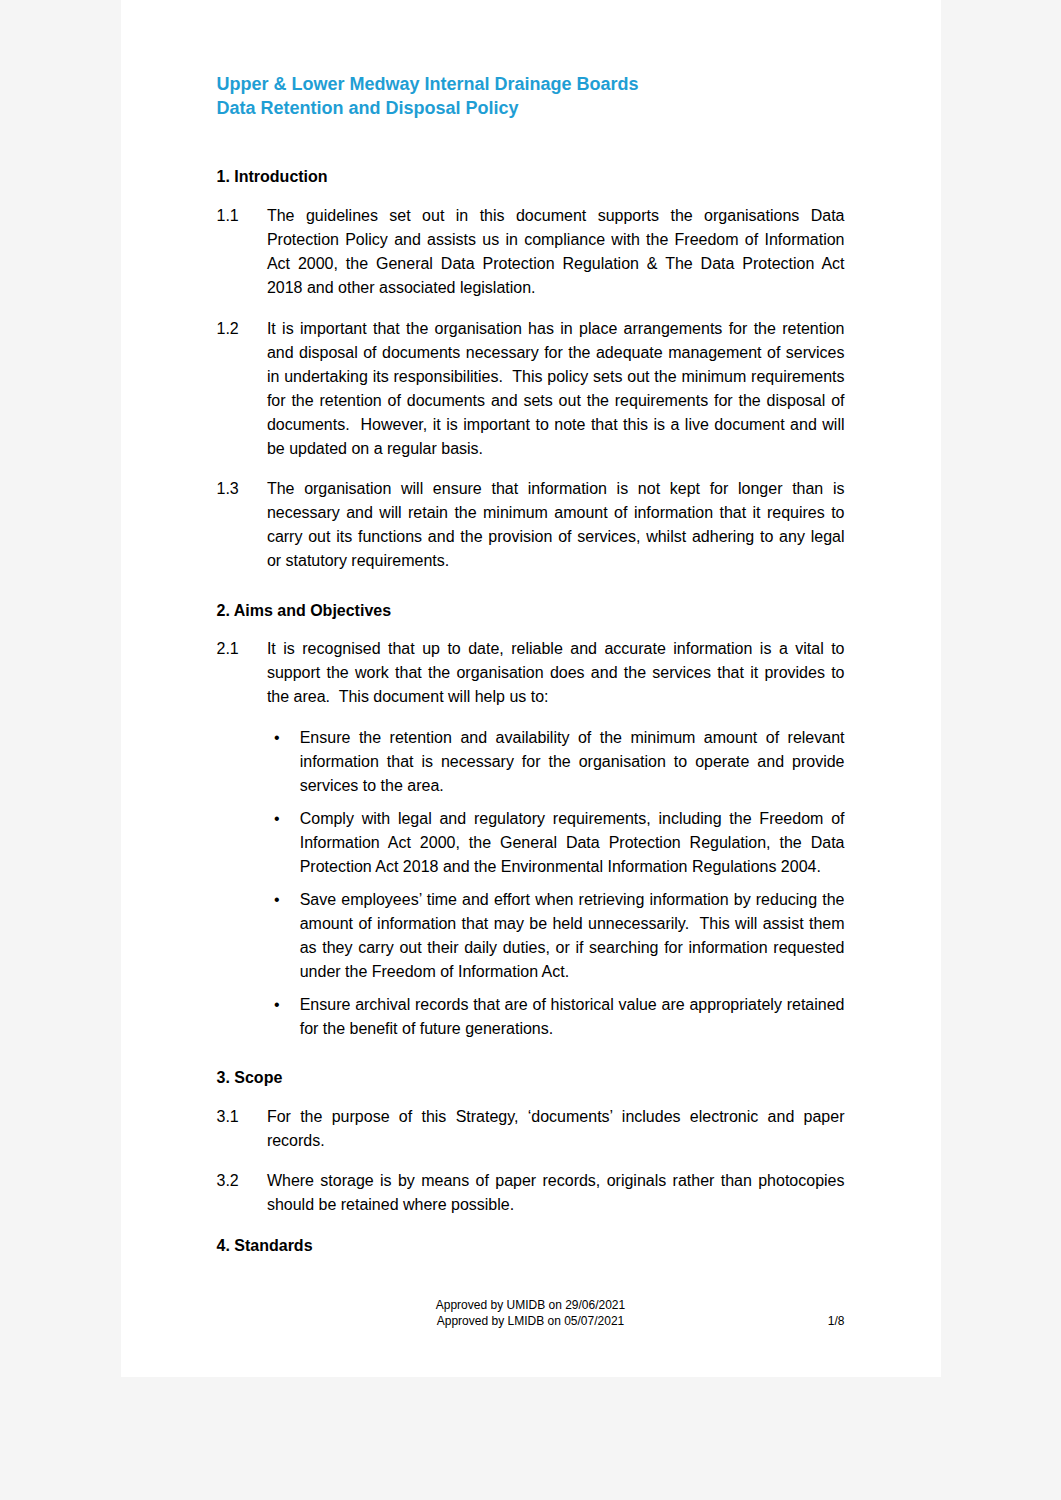Upper & Lower Medway Internal Drainage Boards Data Retention and Disposal Policy
1. Introduction
1.1 The guidelines set out in this document supports the organisations Data Protection Policy and assists us in compliance with the Freedom of Information Act 2000, the General Data Protection Regulation & The Data Protection Act 2018 and other associated legislation.
1.2 It is important that the organisation has in place arrangements for the retention and disposal of documents necessary for the adequate management of services in undertaking its responsibilities. This policy sets out the minimum requirements for the retention of documents and sets out the requirements for the disposal of documents. However, it is important to note that this is a live document and will be updated on a regular basis.
1.3 The organisation will ensure that information is not kept for longer than is necessary and will retain the minimum amount of information that it requires to carry out its functions and the provision of services, whilst adhering to any legal or statutory requirements.
2. Aims and Objectives
2.1 It is recognised that up to date, reliable and accurate information is a vital to support the work that the organisation does and the services that it provides to the area. This document will help us to:
Ensure the retention and availability of the minimum amount of relevant information that is necessary for the organisation to operate and provide services to the area.
Comply with legal and regulatory requirements, including the Freedom of Information Act 2000, the General Data Protection Regulation, the Data Protection Act 2018 and the Environmental Information Regulations 2004.
Save employees’ time and effort when retrieving information by reducing the amount of information that may be held unnecessarily. This will assist them as they carry out their daily duties, or if searching for information requested under the Freedom of Information Act.
Ensure archival records that are of historical value are appropriately retained for the benefit of future generations.
3. Scope
3.1 For the purpose of this Strategy, ‘documents’ includes electronic and paper records.
3.2 Where storage is by means of paper records, originals rather than photocopies should be retained where possible.
4. Standards
Approved by UMIDB on 29/06/2021
Approved by LMIDB on 05/07/2021
1/8